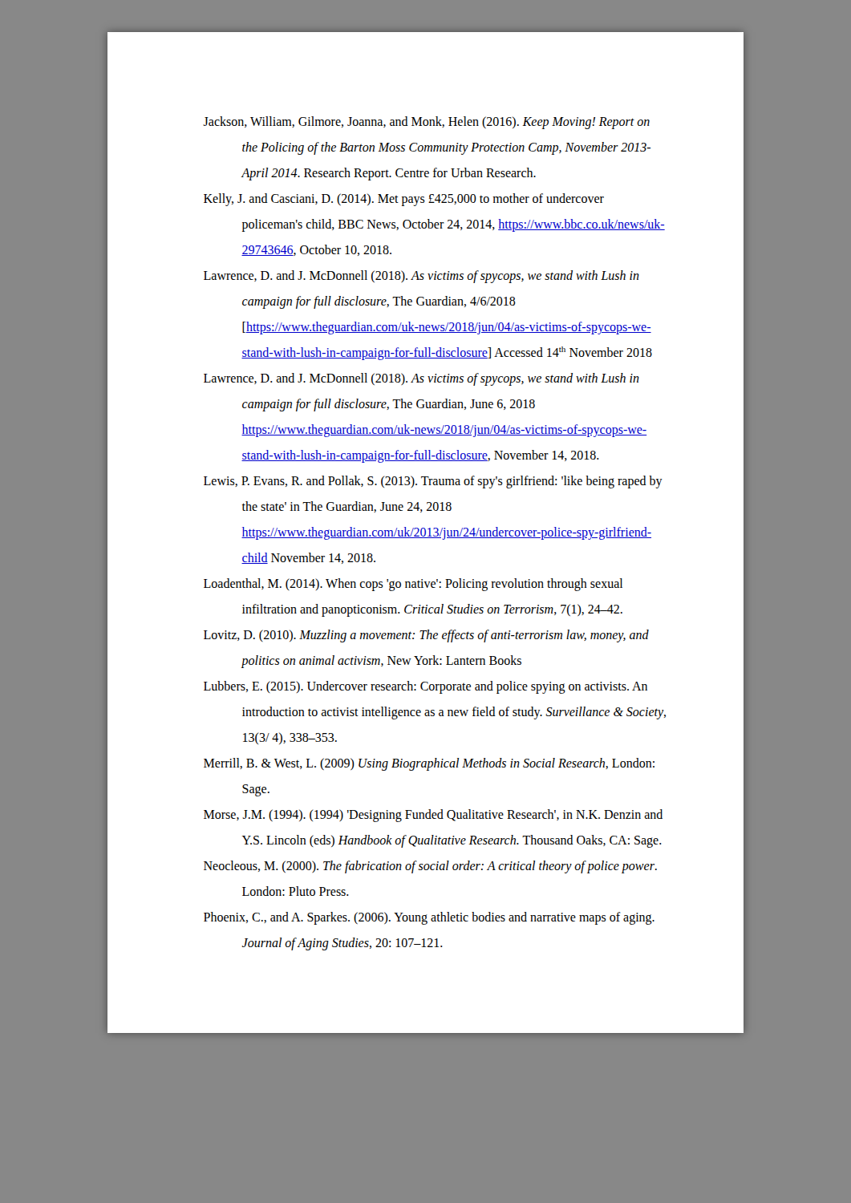Jackson, William, Gilmore, Joanna, and Monk, Helen (2016). Keep Moving! Report on the Policing of the Barton Moss Community Protection Camp, November 2013-April 2014. Research Report. Centre for Urban Research.
Kelly, J. and Casciani, D. (2014). Met pays £425,000 to mother of undercover policeman's child, BBC News, October 24, 2014, https://www.bbc.co.uk/news/uk-29743646, October 10, 2018.
Lawrence, D. and J. McDonnell (2018). As victims of spycops, we stand with Lush in campaign for full disclosure, The Guardian, 4/6/2018 [https://www.theguardian.com/uk-news/2018/jun/04/as-victims-of-spycops-we-stand-with-lush-in-campaign-for-full-disclosure] Accessed 14th November 2018
Lawrence, D. and J. McDonnell (2018). As victims of spycops, we stand with Lush in campaign for full disclosure, The Guardian, June 6, 2018 https://www.theguardian.com/uk-news/2018/jun/04/as-victims-of-spycops-we-stand-with-lush-in-campaign-for-full-disclosure, November 14, 2018.
Lewis, P. Evans, R. and Pollak, S. (2013). Trauma of spy's girlfriend: 'like being raped by the state' in The Guardian, June 24, 2018 https://www.theguardian.com/uk/2013/jun/24/undercover-police-spy-girlfriend-child November 14, 2018.
Loadenthal, M. (2014). When cops 'go native': Policing revolution through sexual infiltration and panopticonism. Critical Studies on Terrorism, 7(1), 24–42.
Lovitz, D. (2010). Muzzling a movement: The effects of anti-terrorism law, money, and politics on animal activism, New York: Lantern Books
Lubbers, E. (2015). Undercover research: Corporate and police spying on activists. An introduction to activist intelligence as a new field of study. Surveillance & Society, 13(3/ 4), 338–353.
Merrill, B. & West, L. (2009) Using Biographical Methods in Social Research, London: Sage.
Morse, J.M. (1994). (1994) 'Designing Funded Qualitative Research', in N.K. Denzin and Y.S. Lincoln (eds) Handbook of Qualitative Research. Thousand Oaks, CA: Sage.
Neocleous, M. (2000). The fabrication of social order: A critical theory of police power. London: Pluto Press.
Phoenix, C., and A. Sparkes. (2006). Young athletic bodies and narrative maps of aging. Journal of Aging Studies, 20: 107–121.